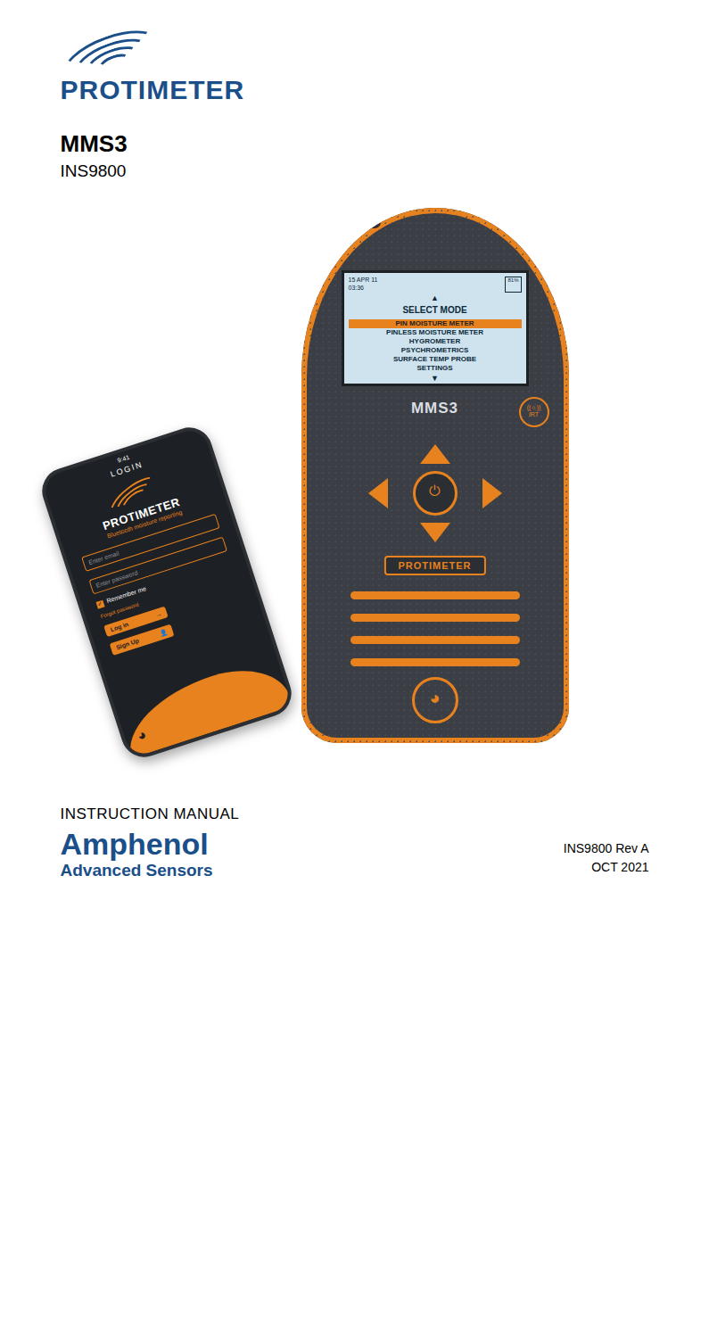PROTIMETER
MMS3
INS9800
9:41
LOGIN
PROTIMETER
Bluetooth moisture reporting
Enter email
Enter password
✓Remember me
Forgot password
Log in→
Sign Up👤
◕
15 APR 11
03:36 81%
▲
SELECT MODE
PIN MOISTURE METER
PINLESS MOISTURE METER
HYGROMETER
PSYCHROMETRICS
SURFACE TEMP PROBE
SETTINGS
▼
MMS3
((☼))
IRT
⏻
PROTIMETER
◕
INSTRUCTION MANUAL
Amphenol
Advanced Sensors
INS9800 Rev A
OCT 2021